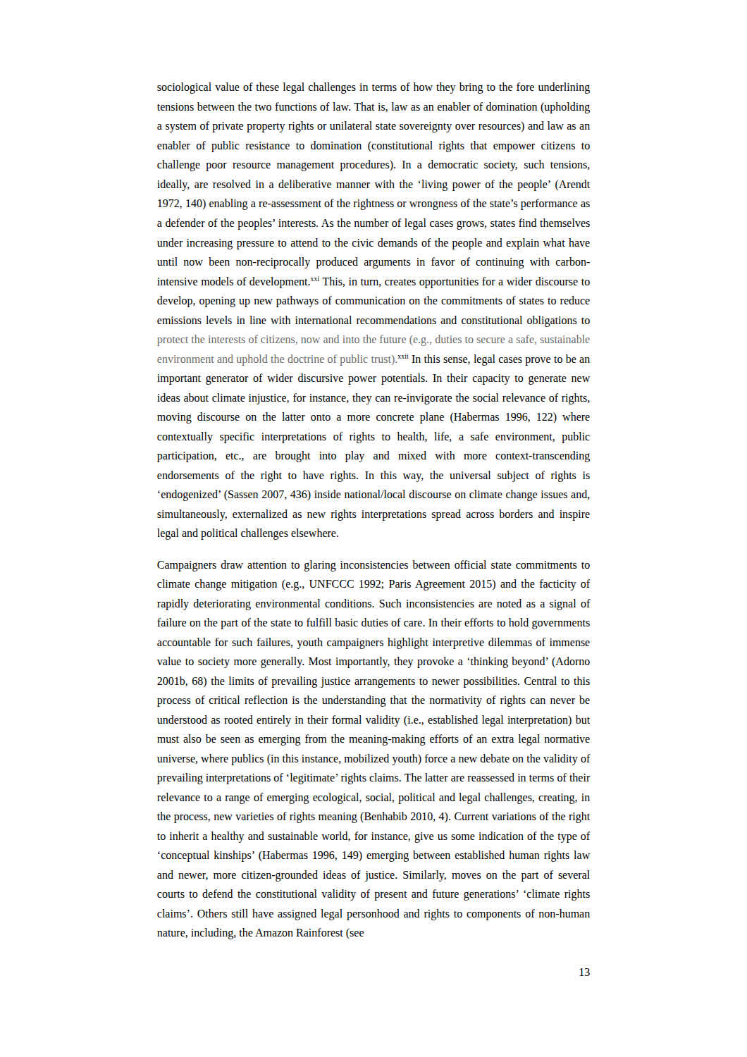sociological value of these legal challenges in terms of how they bring to the fore underlining tensions between the two functions of law. That is, law as an enabler of domination (upholding a system of private property rights or unilateral state sovereignty over resources) and law as an enabler of public resistance to domination (constitutional rights that empower citizens to challenge poor resource management procedures). In a democratic society, such tensions, ideally, are resolved in a deliberative manner with the ‘living power of the people’ (Arendt 1972, 140) enabling a re-assessment of the rightness or wrongness of the state’s performance as a defender of the peoples’ interests. As the number of legal cases grows, states find themselves under increasing pressure to attend to the civic demands of the people and explain what have until now been non-reciprocally produced arguments in favor of continuing with carbon-intensive models of development.xxi This, in turn, creates opportunities for a wider discourse to develop, opening up new pathways of communication on the commitments of states to reduce emissions levels in line with international recommendations and constitutional obligations to protect the interests of citizens, now and into the future (e.g., duties to secure a safe, sustainable environment and uphold the doctrine of public trust).xxii In this sense, legal cases prove to be an important generator of wider discursive power potentials. In their capacity to generate new ideas about climate injustice, for instance, they can re-invigorate the social relevance of rights, moving discourse on the latter onto a more concrete plane (Habermas 1996, 122) where contextually specific interpretations of rights to health, life, a safe environment, public participation, etc., are brought into play and mixed with more context-transcending endorsements of the right to have rights. In this way, the universal subject of rights is ‘endogenized’ (Sassen 2007, 436) inside national/local discourse on climate change issues and, simultaneously, externalized as new rights interpretations spread across borders and inspire legal and political challenges elsewhere.
Campaigners draw attention to glaring inconsistencies between official state commitments to climate change mitigation (e.g., UNFCCC 1992; Paris Agreement 2015) and the facticity of rapidly deteriorating environmental conditions. Such inconsistencies are noted as a signal of failure on the part of the state to fulfill basic duties of care. In their efforts to hold governments accountable for such failures, youth campaigners highlight interpretive dilemmas of immense value to society more generally. Most importantly, they provoke a ‘thinking beyond’ (Adorno 2001b, 68) the limits of prevailing justice arrangements to newer possibilities. Central to this process of critical reflection is the understanding that the normativity of rights can never be understood as rooted entirely in their formal validity (i.e., established legal interpretation) but must also be seen as emerging from the meaning-making efforts of an extra legal normative universe, where publics (in this instance, mobilized youth) force a new debate on the validity of prevailing interpretations of ‘legitimate’ rights claims. The latter are reassessed in terms of their relevance to a range of emerging ecological, social, political and legal challenges, creating, in the process, new varieties of rights meaning (Benhabib 2010, 4). Current variations of the right to inherit a healthy and sustainable world, for instance, give us some indication of the type of ‘conceptual kinships’ (Habermas 1996, 149) emerging between established human rights law and newer, more citizen-grounded ideas of justice. Similarly, moves on the part of several courts to defend the constitutional validity of present and future generations’ ‘climate rights claims’. Others still have assigned legal personhood and rights to components of non-human nature, including, the Amazon Rainforest (see
13